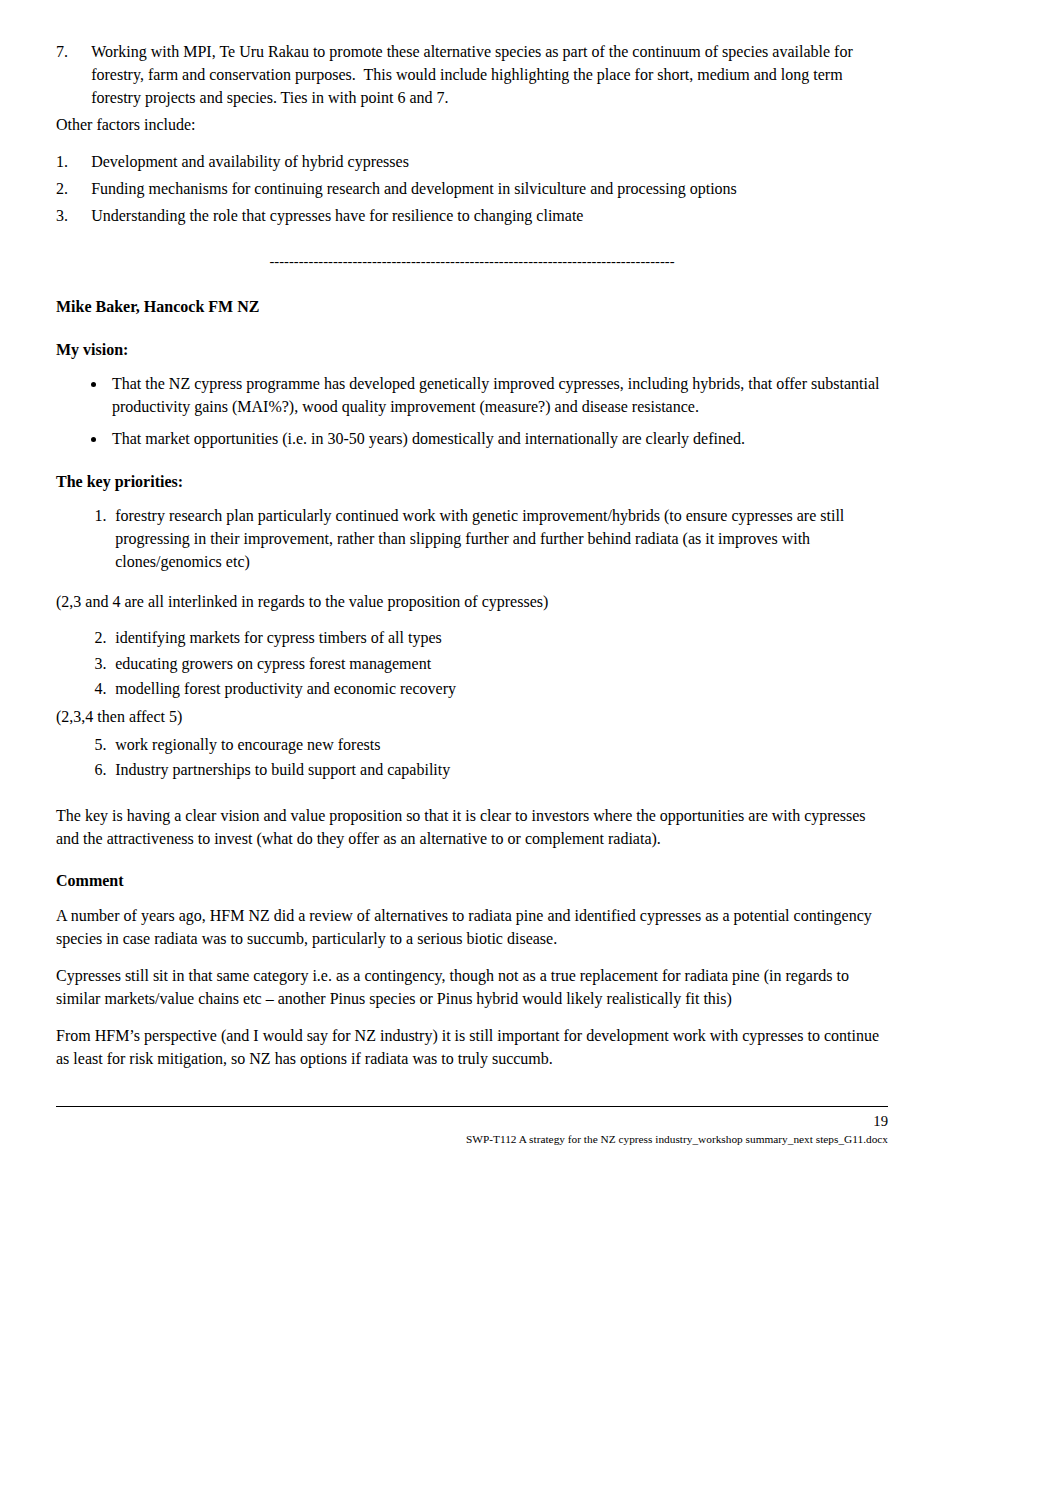7. Working with MPI, Te Uru Rakau to promote these alternative species as part of the continuum of species available for forestry, farm and conservation purposes. This would include highlighting the place for short, medium and long term forestry projects and species. Ties in with point 6 and 7.
Other factors include:
1. Development and availability of hybrid cypresses
2. Funding mechanisms for continuing research and development in silviculture and processing options
3. Understanding the role that cypresses have for resilience to changing climate
-----------------------------------------------------------------------------------
Mike Baker, Hancock FM NZ
My vision:
That the NZ cypress programme has developed genetically improved cypresses, including hybrids, that offer substantial productivity gains (MAI%?), wood quality improvement (measure?) and disease resistance.
That market opportunities (i.e. in 30-50 years) domestically and internationally are clearly defined.
The key priorities:
forestry research plan particularly continued work with genetic improvement/hybrids (to ensure cypresses are still progressing in their improvement, rather than slipping further and further behind radiata (as it improves with clones/genomics etc)
(2,3 and 4 are all interlinked in regards to the value proposition of cypresses)
identifying markets for cypress timbers of all types
educating growers on cypress forest management
modelling forest productivity and economic recovery
(2,3,4 then affect 5)
work regionally to encourage new forests
Industry partnerships to build support and capability
The key is having a clear vision and value proposition so that it is clear to investors where the opportunities are with cypresses and the attractiveness to invest (what do they offer as an alternative to or complement radiata).
Comment
A number of years ago, HFM NZ did a review of alternatives to radiata pine and identified cypresses as a potential contingency species in case radiata was to succumb, particularly to a serious biotic disease.
Cypresses still sit in that same category i.e. as a contingency, though not as a true replacement for radiata pine (in regards to similar markets/value chains etc – another Pinus species or Pinus hybrid would likely realistically fit this)
From HFM’s perspective (and I would say for NZ industry) it is still important for development work with cypresses to continue as least for risk mitigation, so NZ has options if radiata was to truly succumb.
19 SWP-T112 A strategy for the NZ cypress industry_workshop summary_next steps_G11.docx